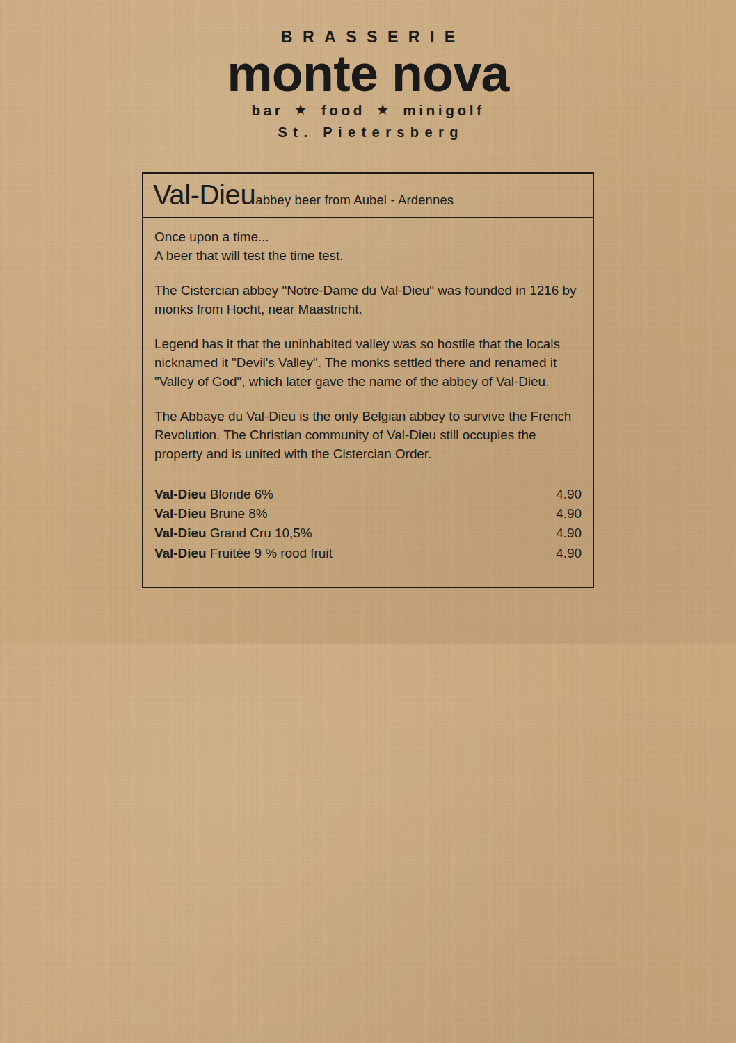Brasserie
monte nova
bar ★ food ★ minigolf
St. Pietersberg
Val-Dieu abbey beer from Aubel - Ardennes
Once upon a time...
A beer that will test the time test.
The Cistercian abbey "Notre-Dame du Val-Dieu" was founded in 1216 by monks from Hocht, near Maastricht.
Legend has it that the uninhabited valley was so hostile that the locals nicknamed it "Devil's Valley". The monks settled there and renamed it "Valley of God", which later gave the name of the abbey of Val-Dieu.
The Abbaye du Val-Dieu is the only Belgian abbey to survive the French Revolution. The Christian community of Val-Dieu still occupies the property and is united with the Cistercian Order.
Val-Dieu Blonde 6% 4.90
Val-Dieu Brune 8% 4.90
Val-Dieu Grand Cru 10,5% 4.90
Val-Dieu Fruitée 9 % rood fruit 4.90